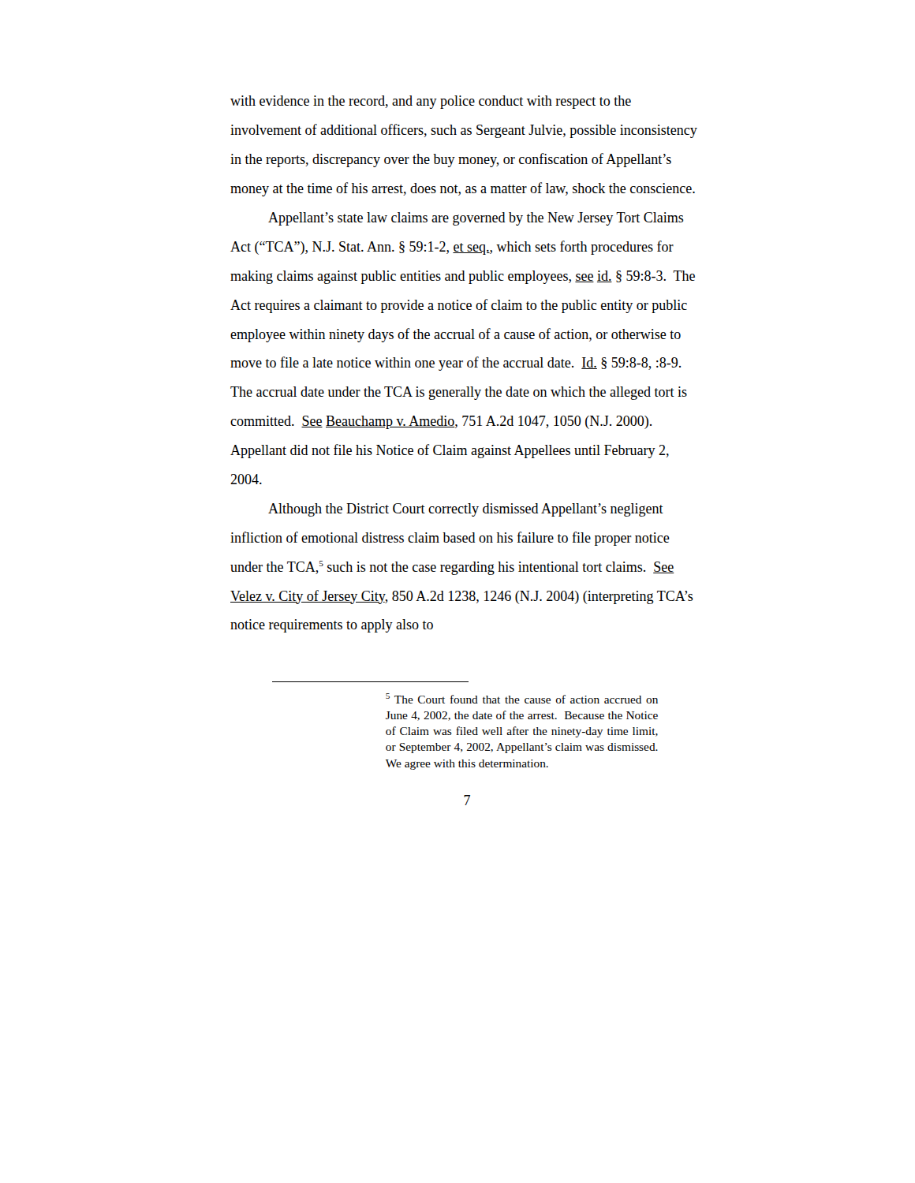with evidence in the record, and any police conduct with respect to the involvement of additional officers, such as Sergeant Julvie, possible inconsistency in the reports, discrepancy over the buy money, or confiscation of Appellant’s money at the time of his arrest, does not, as a matter of law, shock the conscience.
Appellant’s state law claims are governed by the New Jersey Tort Claims Act (“TCA”), N.J. Stat. Ann. § 59:1-2, et seq., which sets forth procedures for making claims against public entities and public employees, see id. § 59:8-3. The Act requires a claimant to provide a notice of claim to the public entity or public employee within ninety days of the accrual of a cause of action, or otherwise to move to file a late notice within one year of the accrual date. Id. § 59:8-8, :8-9. The accrual date under the TCA is generally the date on which the alleged tort is committed. See Beauchamp v. Amedio, 751 A.2d 1047, 1050 (N.J. 2000). Appellant did not file his Notice of Claim against Appellees until February 2, 2004.
Although the District Court correctly dismissed Appellant’s negligent infliction of emotional distress claim based on his failure to file proper notice under the TCA,5 such is not the case regarding his intentional tort claims. See Velez v. City of Jersey City, 850 A.2d 1238, 1246 (N.J. 2004) (interpreting TCA’s notice requirements to apply also to
5 The Court found that the cause of action accrued on June 4, 2002, the date of the arrest. Because the Notice of Claim was filed well after the ninety-day time limit, or September 4, 2002, Appellant’s claim was dismissed. We agree with this determination.
7